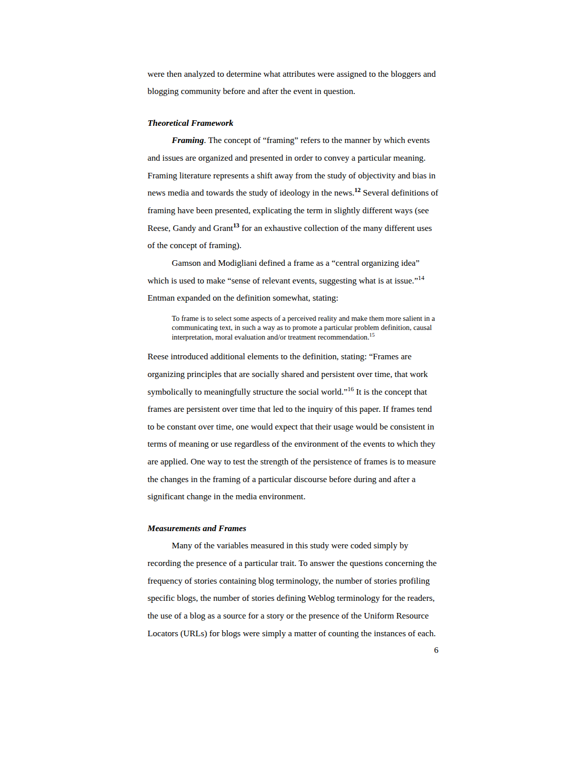were then analyzed to determine what attributes were assigned to the bloggers and blogging community before and after the event in question.
Theoretical Framework
Framing. The concept of “framing” refers to the manner by which events and issues are organized and presented in order to convey a particular meaning. Framing literature represents a shift away from the study of objectivity and bias in news media and towards the study of ideology in the news.12 Several definitions of framing have been presented, explicating the term in slightly different ways (see Reese, Gandy and Grant13 for an exhaustive collection of the many different uses of the concept of framing).
Gamson and Modigliani defined a frame as a “central organizing idea” which is used to make “sense of relevant events, suggesting what is at issue.”14 Entman expanded on the definition somewhat, stating:
To frame is to select some aspects of a perceived reality and make them more salient in a communicating text, in such a way as to promote a particular problem definition, causal interpretation, moral evaluation and/or treatment recommendation.15
Reese introduced additional elements to the definition, stating: “Frames are organizing principles that are socially shared and persistent over time, that work symbolically to meaningfully structure the social world.”16 It is the concept that frames are persistent over time that led to the inquiry of this paper. If frames tend to be constant over time, one would expect that their usage would be consistent in terms of meaning or use regardless of the environment of the events to which they are applied. One way to test the strength of the persistence of frames is to measure the changes in the framing of a particular discourse before during and after a significant change in the media environment.
Measurements and Frames
Many of the variables measured in this study were coded simply by recording the presence of a particular trait. To answer the questions concerning the frequency of stories containing blog terminology, the number of stories profiling specific blogs, the number of stories defining Weblog terminology for the readers, the use of a blog as a source for a story or the presence of the Uniform Resource Locators (URLs) for blogs were simply a matter of counting the instances of each.
6